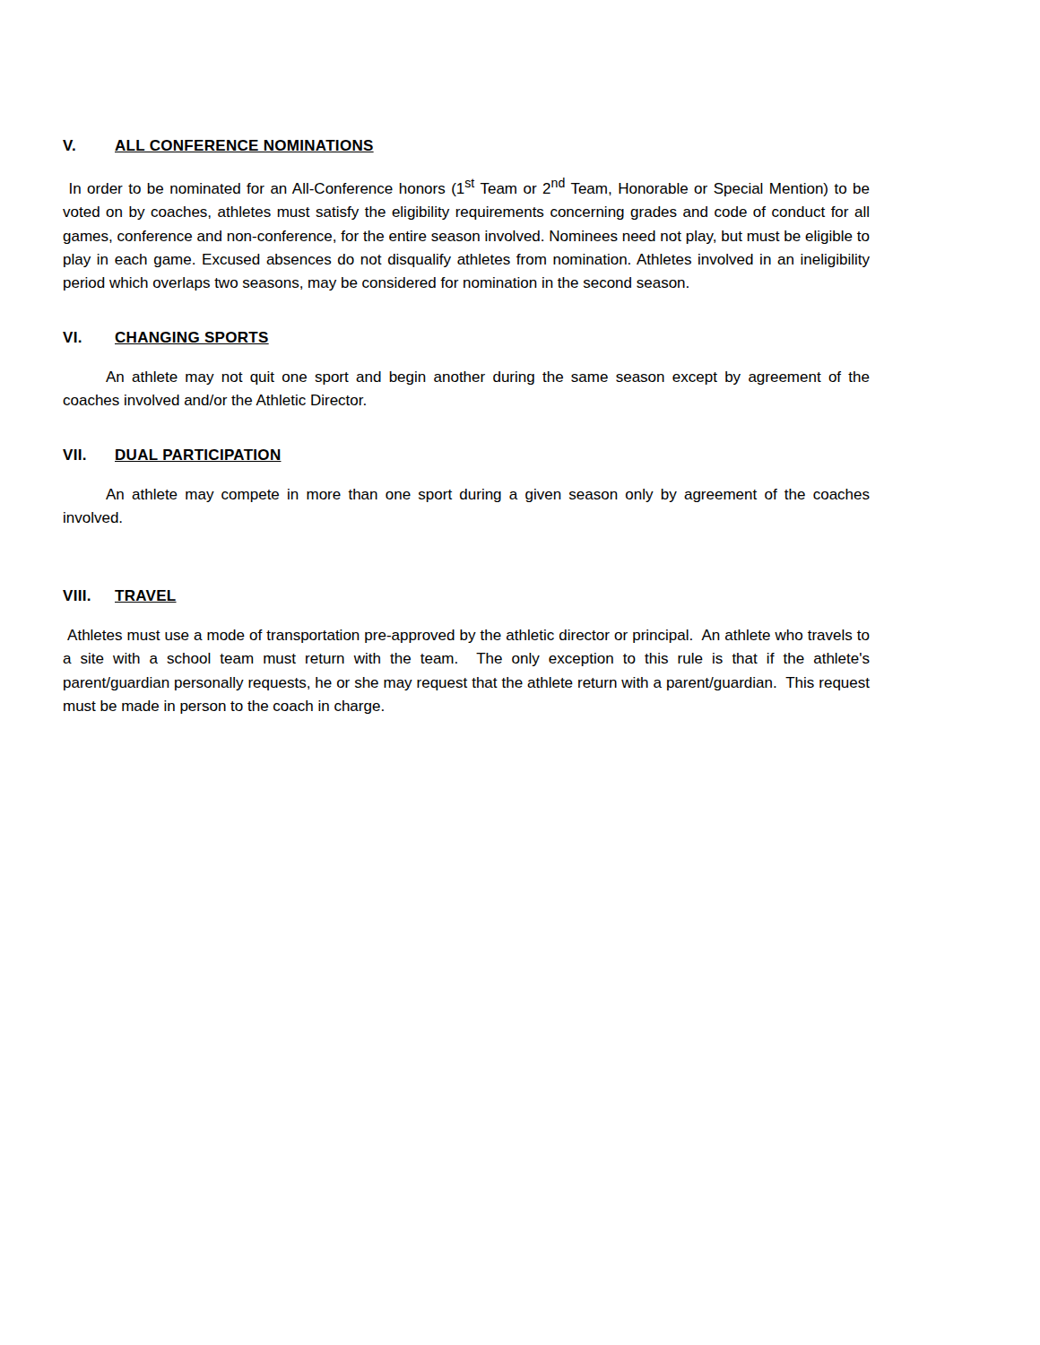V. ALL CONFERENCE NOMINATIONS
In order to be nominated for an All-Conference honors (1st Team or 2nd Team, Honorable or Special Mention) to be voted on by coaches, athletes must satisfy the eligibility requirements concerning grades and code of conduct for all games, conference and non-conference, for the entire season involved. Nominees need not play, but must be eligible to play in each game. Excused absences do not disqualify athletes from nomination. Athletes involved in an ineligibility period which overlaps two seasons, may be considered for nomination in the second season.
VI. CHANGING SPORTS
An athlete may not quit one sport and begin another during the same season except by agreement of the coaches involved and/or the Athletic Director.
VII. DUAL PARTICIPATION
An athlete may compete in more than one sport during a given season only by agreement of the coaches involved.
VIII. TRAVEL
Athletes must use a mode of transportation pre-approved by the athletic director or principal. An athlete who travels to a site with a school team must return with the team. The only exception to this rule is that if the athlete's parent/guardian personally requests, he or she may request that the athlete return with a parent/guardian. This request must be made in person to the coach in charge.